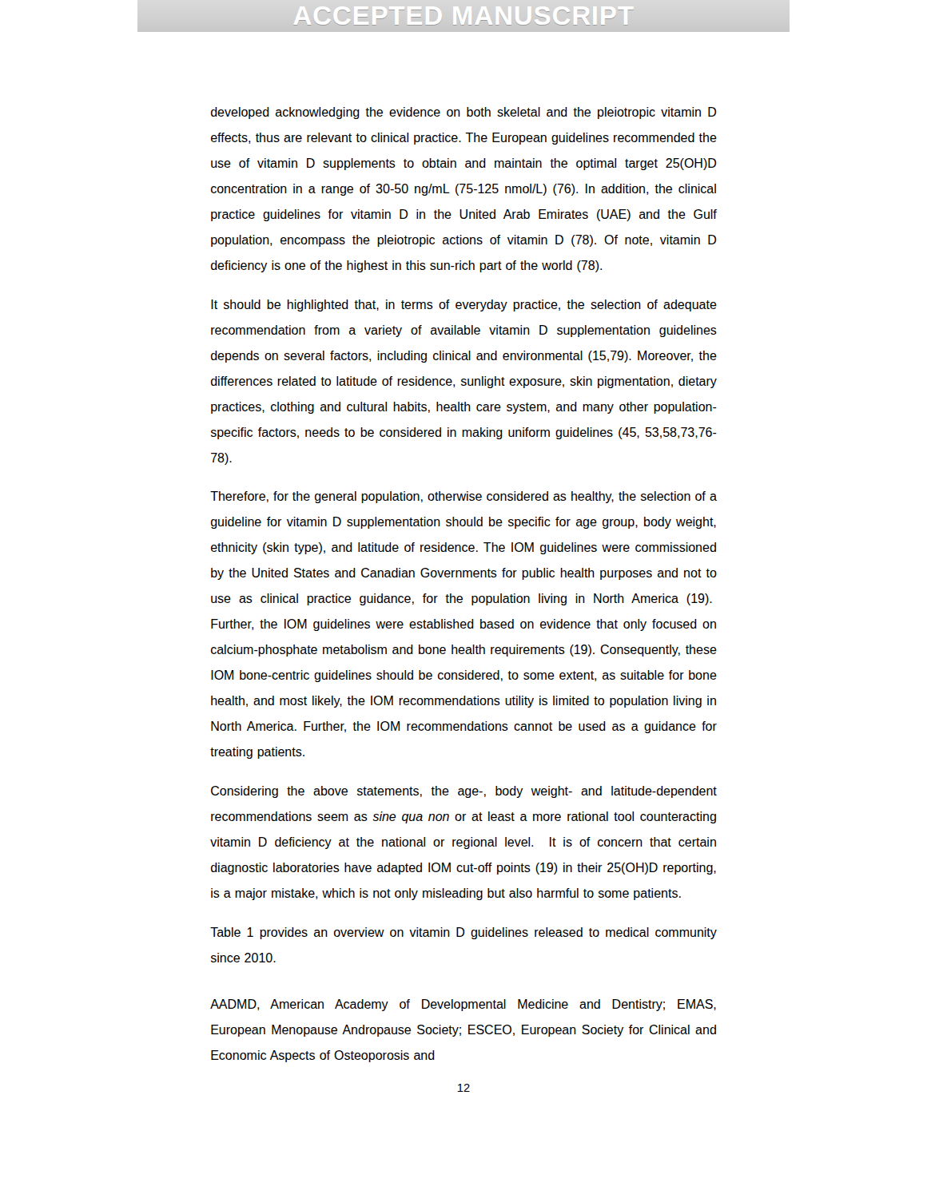ACCEPTED MANUSCRIPT
developed acknowledging the evidence on both skeletal and the pleiotropic vitamin D effects, thus are relevant to clinical practice. The European guidelines recommended the use of vitamin D supplements to obtain and maintain the optimal target 25(OH)D concentration in a range of 30-50 ng/mL (75-125 nmol/L) (76). In addition, the clinical practice guidelines for vitamin D in the United Arab Emirates (UAE) and the Gulf population, encompass the pleiotropic actions of vitamin D (78). Of note, vitamin D deficiency is one of the highest in this sun-rich part of the world (78).
It should be highlighted that, in terms of everyday practice, the selection of adequate recommendation from a variety of available vitamin D supplementation guidelines depends on several factors, including clinical and environmental (15,79). Moreover, the differences related to latitude of residence, sunlight exposure, skin pigmentation, dietary practices, clothing and cultural habits, health care system, and many other population-specific factors, needs to be considered in making uniform guidelines (45, 53,58,73,76-78).
Therefore, for the general population, otherwise considered as healthy, the selection of a guideline for vitamin D supplementation should be specific for age group, body weight, ethnicity (skin type), and latitude of residence. The IOM guidelines were commissioned by the United States and Canadian Governments for public health purposes and not to use as clinical practice guidance, for the population living in North America (19). Further, the IOM guidelines were established based on evidence that only focused on calcium-phosphate metabolism and bone health requirements (19). Consequently, these IOM bone-centric guidelines should be considered, to some extent, as suitable for bone health, and most likely, the IOM recommendations utility is limited to population living in North America. Further, the IOM recommendations cannot be used as a guidance for treating patients.
Considering the above statements, the age-, body weight- and latitude-dependent recommendations seem as sine qua non or at least a more rational tool counteracting vitamin D deficiency at the national or regional level. It is of concern that certain diagnostic laboratories have adapted IOM cut-off points (19) in their 25(OH)D reporting, is a major mistake, which is not only misleading but also harmful to some patients.
Table 1 provides an overview on vitamin D guidelines released to medical community since 2010.
AADMD, American Academy of Developmental Medicine and Dentistry; EMAS, European Menopause Andropause Society; ESCEO, European Society for Clinical and Economic Aspects of Osteoporosis and
12